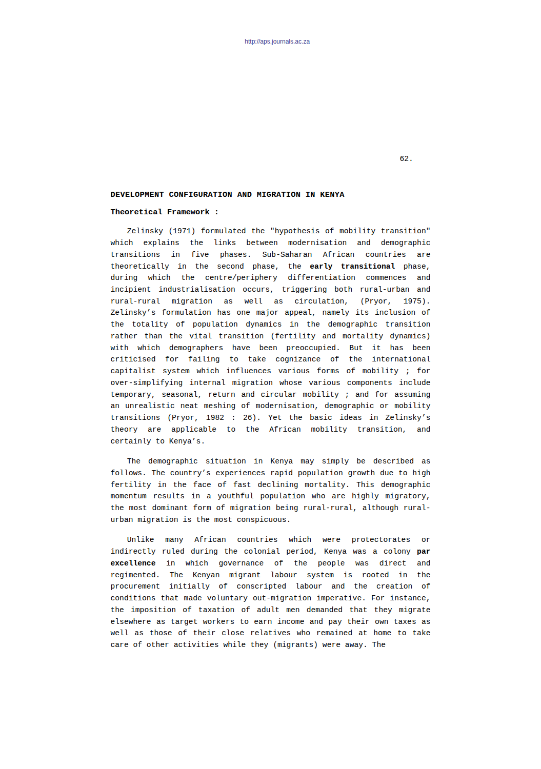http://aps.journals.ac.za
62.
DEVELOPMENT CONFIGURATION AND MIGRATION IN KENYA
Theoretical Framework :
Zelinsky (1971) formulated the "hypothesis of mobility transition" which explains the links between modernisation and demographic transitions in five phases. Sub-Saharan African countries are theoretically in the second phase, the early transitional phase, during which the centre/periphery differentiation commences and incipient industrialisation occurs, triggering both rural-urban and rural-rural migration as well as circulation, (Pryor, 1975). Zelinsky’s formulation has one major appeal, namely its inclusion of the totality of population dynamics in the demographic transition rather than the vital transition (fertility and mortality dynamics) with which demographers have been preoccupied. But it has been criticised for failing to take cognizance of the international capitalist system which influences various forms of mobility ; for over-simplifying internal migration whose various components include temporary, seasonal, return and circular mobility ; and for assuming an unrealistic neat meshing of modernisation, demographic or mobility transitions (Pryor, 1982 : 26). Yet the basic ideas in Zelinsky’s theory are applicable to the African mobility transition, and certainly to Kenya’s.
The demographic situation in Kenya may simply be described as follows. The country’s experiences rapid population growth due to high fertility in the face of fast declining mortality. This demographic momentum results in a youthful population who are highly migratory, the most dominant form of migration being rural-rural, although rural-urban migration is the most conspicuous.
Unlike many African countries which were protectorates or indirectly ruled during the colonial period, Kenya was a colony par excellence in which governance of the people was direct and regimented. The Kenyan migrant labour system is rooted in the procurement initially of conscripted labour and the creation of conditions that made voluntary out-migration imperative. For instance, the imposition of taxation of adult men demanded that they migrate elsewhere as target workers to earn income and pay their own taxes as well as those of their close relatives who remained at home to take care of other activities while they (migrants) were away. The